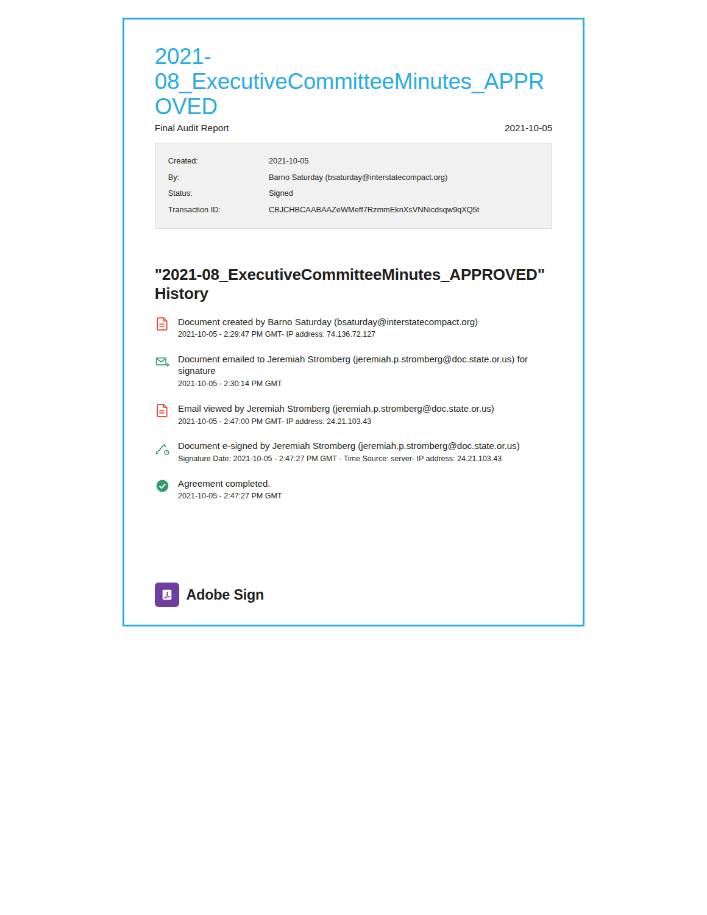2021-08_ExecutiveCommitteeMinutes_APPROVED
Final Audit Report 2021-10-05
| Created: | 2021-10-05 |
| By: | Barno Saturday (bsaturday@interstatecompact.org) |
| Status: | Signed |
| Transaction ID: | CBJCHBCAABAAZeWMeff7RzmmEknXsVNNicdsqw9qXQ5t |
"2021-08_ExecutiveCommitteeMinutes_APPROVED" History
Document created by Barno Saturday (bsaturday@interstatecompact.org) 2021-10-05 - 2:29:47 PM GMT- IP address: 74.136.72.127
Document emailed to Jeremiah Stromberg (jeremiah.p.stromberg@doc.state.or.us) for signature 2021-10-05 - 2:30:14 PM GMT
Email viewed by Jeremiah Stromberg (jeremiah.p.stromberg@doc.state.or.us) 2021-10-05 - 2:47:00 PM GMT- IP address: 24.21.103.43
e Document e-signed by Jeremiah Stromberg (jeremiah.p.stromberg@doc.state.or.us) Signature Date: 2021-10-05 - 2:47:27 PM GMT - Time Source: server- IP address: 24.21.103.43
Agreement completed. 2021-10-05 - 2:47:27 PM GMT
Adobe Sign